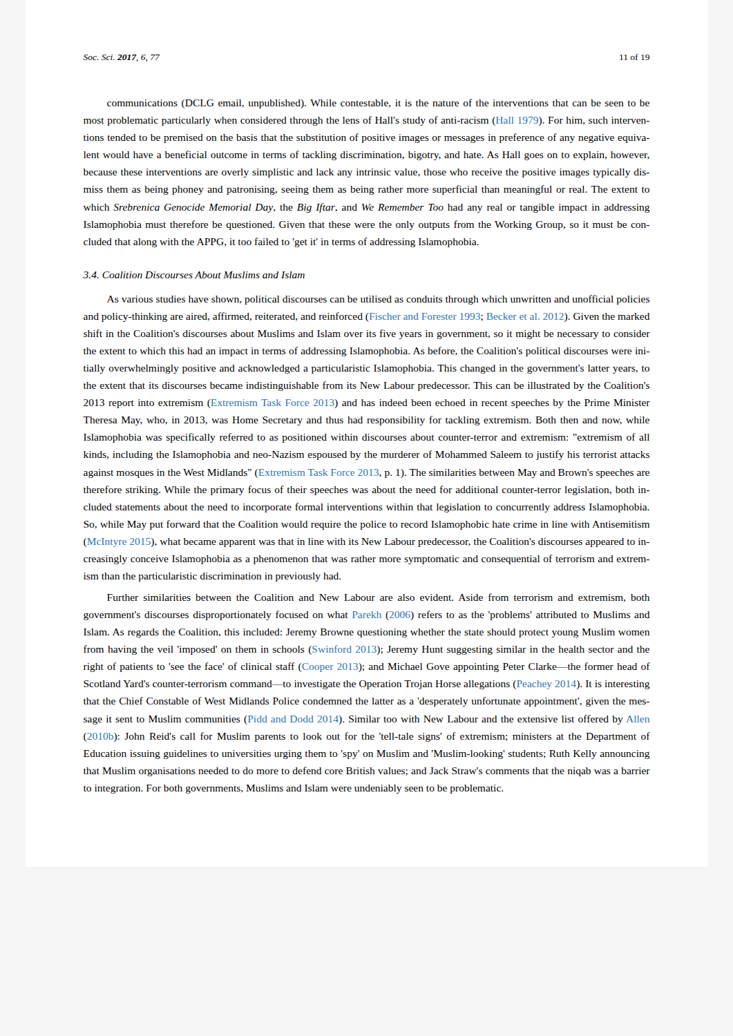Soc. Sci. 2017, 6, 77 11 of 19
communications (DCLG email, unpublished). While contestable, it is the nature of the interventions that can be seen to be most problematic particularly when considered through the lens of Hall's study of anti-racism (Hall 1979). For him, such interventions tended to be premised on the basis that the substitution of positive images or messages in preference of any negative equivalent would have a beneficial outcome in terms of tackling discrimination, bigotry, and hate. As Hall goes on to explain, however, because these interventions are overly simplistic and lack any intrinsic value, those who receive the positive images typically dismiss them as being phoney and patronising, seeing them as being rather more superficial than meaningful or real. The extent to which Srebrenica Genocide Memorial Day, the Big Iftar, and We Remember Too had any real or tangible impact in addressing Islamophobia must therefore be questioned. Given that these were the only outputs from the Working Group, so it must be concluded that along with the APPG, it too failed to 'get it' in terms of addressing Islamophobia.
3.4. Coalition Discourses About Muslims and Islam
As various studies have shown, political discourses can be utilised as conduits through which unwritten and unofficial policies and policy-thinking are aired, affirmed, reiterated, and reinforced (Fischer and Forester 1993; Becker et al. 2012). Given the marked shift in the Coalition's discourses about Muslims and Islam over its five years in government, so it might be necessary to consider the extent to which this had an impact in terms of addressing Islamophobia. As before, the Coalition's political discourses were initially overwhelmingly positive and acknowledged a particularistic Islamophobia. This changed in the government's latter years, to the extent that its discourses became indistinguishable from its New Labour predecessor. This can be illustrated by the Coalition's 2013 report into extremism (Extremism Task Force 2013) and has indeed been echoed in recent speeches by the Prime Minister Theresa May, who, in 2013, was Home Secretary and thus had responsibility for tackling extremism. Both then and now, while Islamophobia was specifically referred to as positioned within discourses about counter-terror and extremism: "extremism of all kinds, including the Islamophobia and neo-Nazism espoused by the murderer of Mohammed Saleem to justify his terrorist attacks against mosques in the West Midlands" (Extremism Task Force 2013, p. 1). The similarities between May and Brown's speeches are therefore striking. While the primary focus of their speeches was about the need for additional counter-terror legislation, both included statements about the need to incorporate formal interventions within that legislation to concurrently address Islamophobia. So, while May put forward that the Coalition would require the police to record Islamophobic hate crime in line with Antisemitism (McIntyre 2015), what became apparent was that in line with its New Labour predecessor, the Coalition's discourses appeared to increasingly conceive Islamophobia as a phenomenon that was rather more symptomatic and consequential of terrorism and extremism than the particularistic discrimination in previously had.
Further similarities between the Coalition and New Labour are also evident. Aside from terrorism and extremism, both government's discourses disproportionately focused on what Parekh (2006) refers to as the 'problems' attributed to Muslims and Islam. As regards the Coalition, this included: Jeremy Browne questioning whether the state should protect young Muslim women from having the veil 'imposed' on them in schools (Swinford 2013); Jeremy Hunt suggesting similar in the health sector and the right of patients to 'see the face' of clinical staff (Cooper 2013); and Michael Gove appointing Peter Clarke—the former head of Scotland Yard's counter-terrorism command—to investigate the Operation Trojan Horse allegations (Peachey 2014). It is interesting that the Chief Constable of West Midlands Police condemned the latter as a 'desperately unfortunate appointment', given the message it sent to Muslim communities (Pidd and Dodd 2014). Similar too with New Labour and the extensive list offered by Allen (2010b): John Reid's call for Muslim parents to look out for the 'tell-tale signs' of extremism; ministers at the Department of Education issuing guidelines to universities urging them to 'spy' on Muslim and 'Muslim-looking' students; Ruth Kelly announcing that Muslim organisations needed to do more to defend core British values; and Jack Straw's comments that the niqab was a barrier to integration. For both governments, Muslims and Islam were undeniably seen to be problematic.